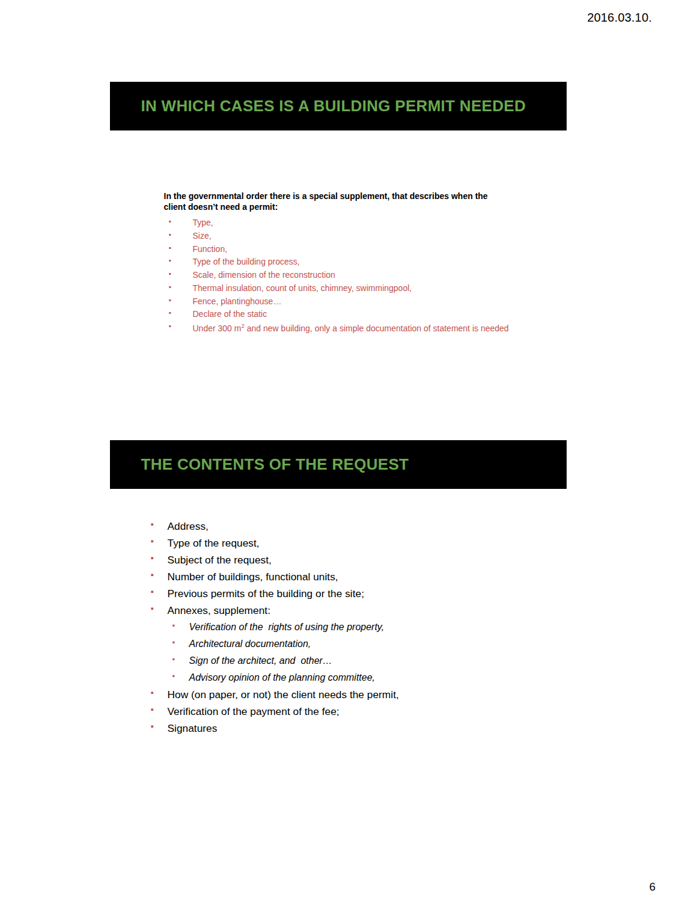2016.03.10.
IN WHICH CASES IS A BUILDING PERMIT NEEDED
In the governmental order there is a special supplement, that describes when the client doesn’t need a permit:
Type,
Size,
Function,
Type of the building process,
Scale, dimension of the reconstruction
Thermal insulation, count of units, chimney, swimmingpool,
Fence, plantinghouse…
Declare of the static
Under 300 m2 and new building, only a simple documentation of statement is needed
THE CONTENTS OF THE REQUEST
Address,
Type of the request,
Subject of the request,
Number of buildings, functional units,
Previous permits of the building or the site;
Annexes, supplement:
Verification of the rights of using the property,
Architectural documentation,
Sign of the architect, and other…
Advisory opinion of the planning committee,
How (on paper, or not) the client needs the permit,
Verification of the payment of the fee;
Signatures
6